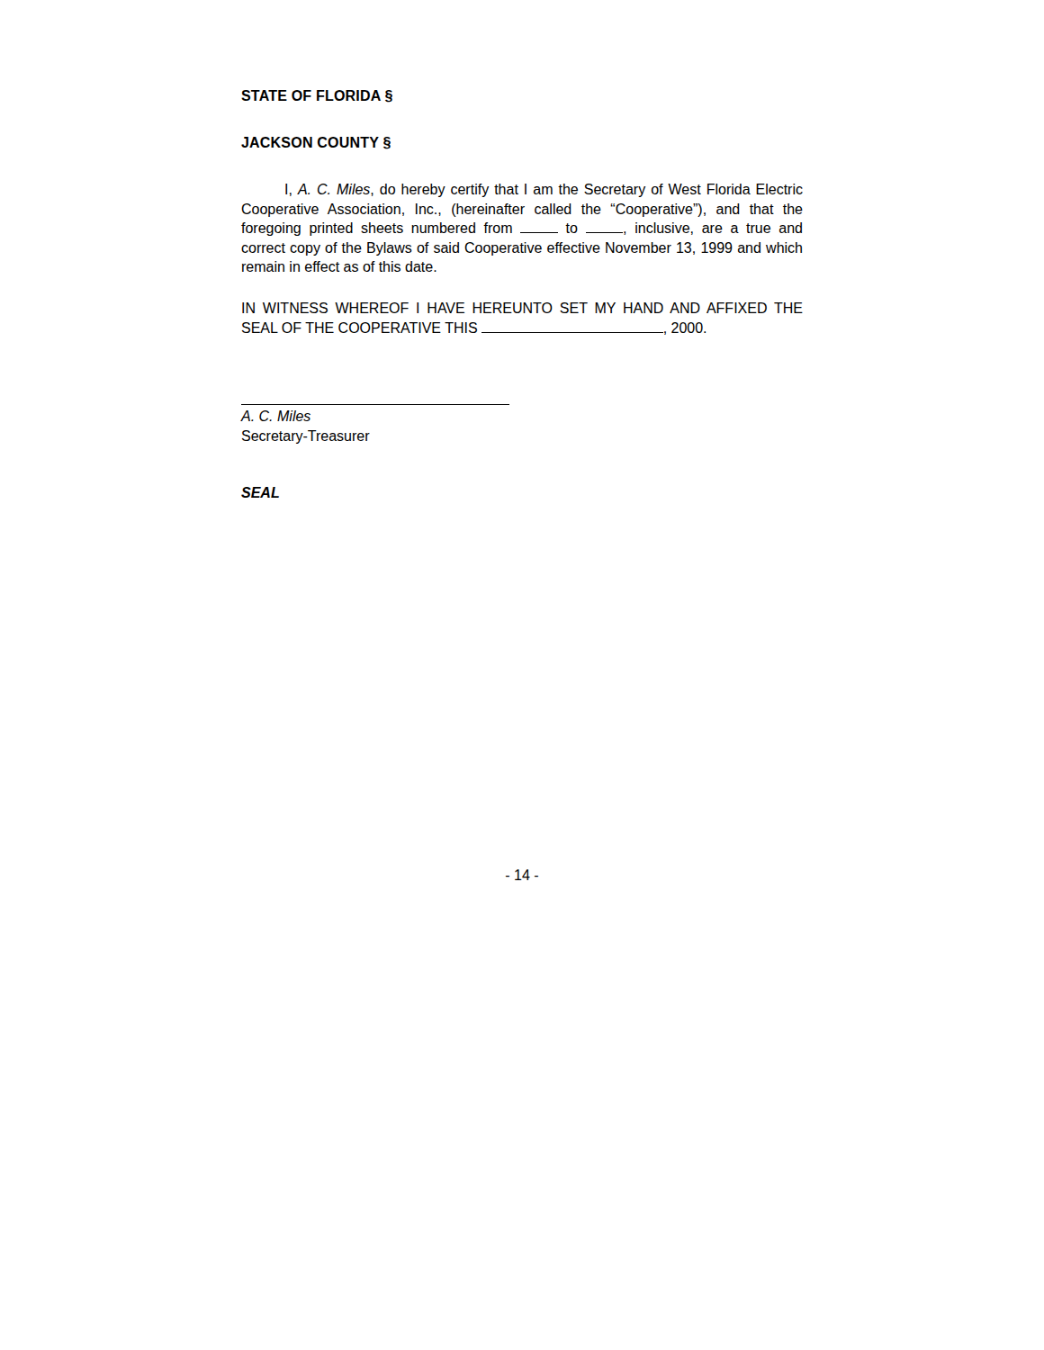STATE OF FLORIDA §
JACKSON COUNTY §
I, A. C. Miles, do hereby certify that I am the Secretary of West Florida Electric Cooperative Association, Inc., (hereinafter called the “Cooperative”), and that the foregoing printed sheets numbered from to , inclusive, are a true and correct copy of the Bylaws of said Cooperative effective November 13, 1999 and which remain in effect as of this date.
IN WITNESS WHEREOF I HAVE HEREUNTO SET MY HAND AND AFFIXED THE SEAL OF THE COOPERATIVE THIS , 2000.
A. C. Miles
Secretary-Treasurer
SEAL
- 14 -